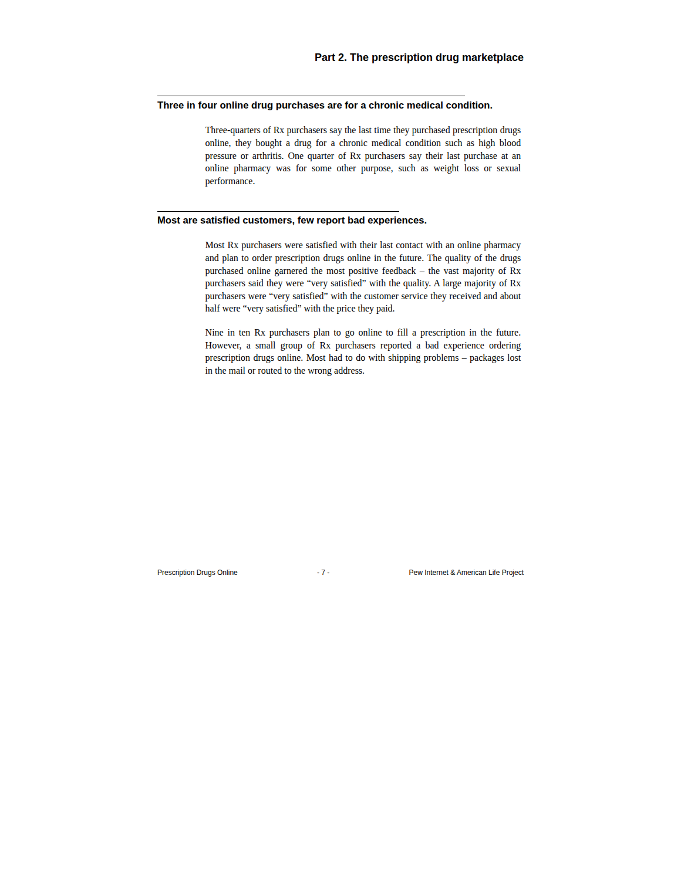Part 2. The prescription drug marketplace
Three in four online drug purchases are for a chronic medical condition.
Three-quarters of Rx purchasers say the last time they purchased prescription drugs online, they bought a drug for a chronic medical condition such as high blood pressure or arthritis. One quarter of Rx purchasers say their last purchase at an online pharmacy was for some other purpose, such as weight loss or sexual performance.
Most are satisfied customers, few report bad experiences.
Most Rx purchasers were satisfied with their last contact with an online pharmacy and plan to order prescription drugs online in the future. The quality of the drugs purchased online garnered the most positive feedback – the vast majority of Rx purchasers said they were “very satisfied” with the quality. A large majority of Rx purchasers were “very satisfied” with the customer service they received and about half were “very satisfied” with the price they paid.
Nine in ten Rx purchasers plan to go online to fill a prescription in the future. However, a small group of Rx purchasers reported a bad experience ordering prescription drugs online. Most had to do with shipping problems – packages lost in the mail or routed to the wrong address.
Prescription Drugs Online
- 7 -
Pew Internet & American Life Project